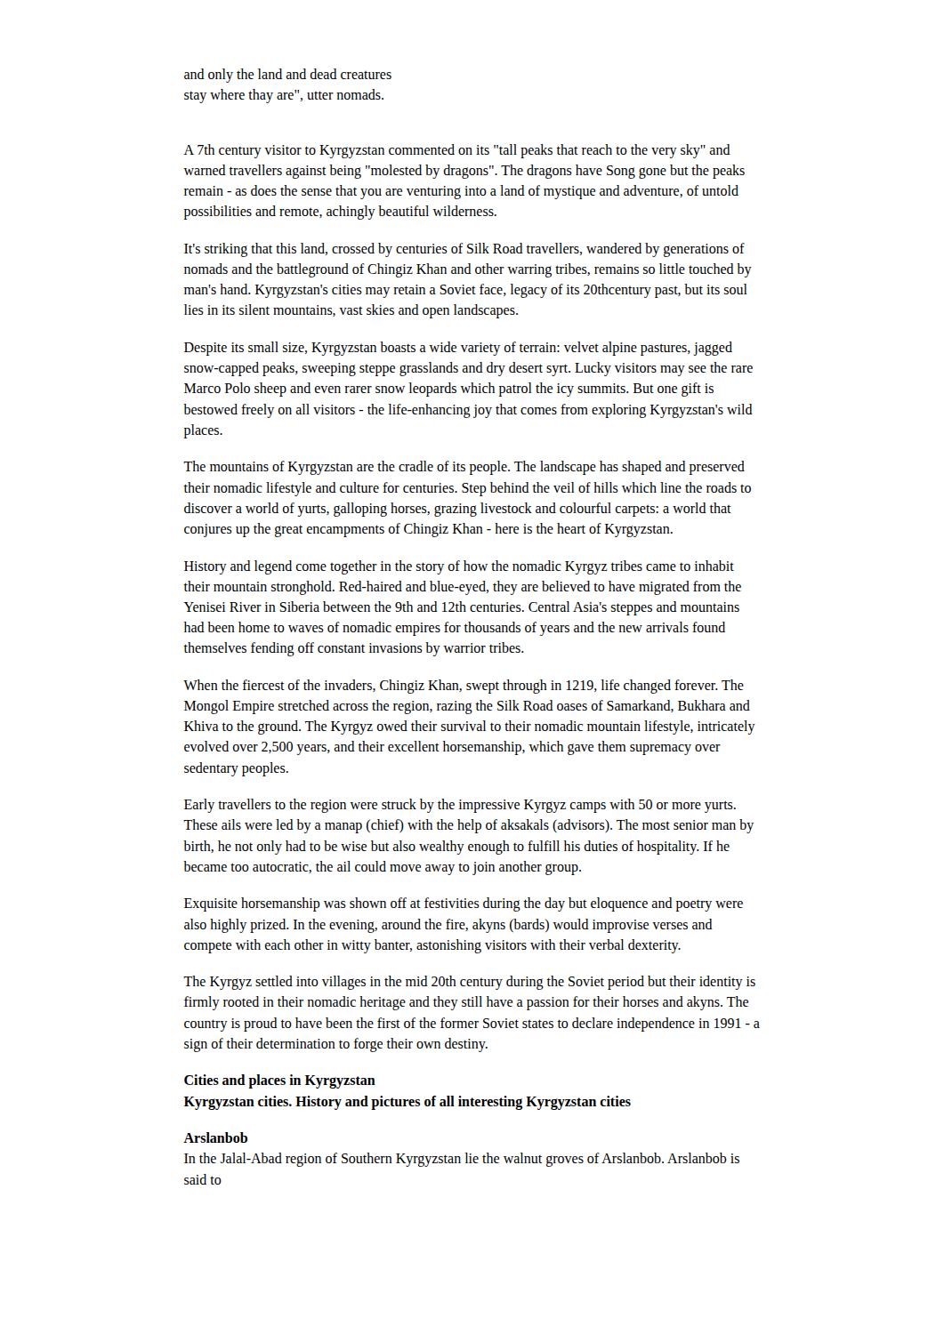and only the land and dead creatures
stay where thay are", utter nomads.
A 7th century visitor to Kyrgyzstan commented on its "tall peaks that reach to the very sky" and warned travellers against being "molested by dragons". The dragons have Song gone but the peaks remain - as does the sense that you are venturing into a land of mystique and adventure, of untold possibilities and remote, achingly beautiful wilderness.
It's striking that this land, crossed by centuries of Silk Road travellers, wandered by generations of nomads and the battleground of Chingiz Khan and other warring tribes, remains so little touched by man's hand. Kyrgyzstan's cities may retain a Soviet face, legacy of its 20thcentury past, but its soul lies in its silent mountains, vast skies and open landscapes.
Despite its small size, Kyrgyzstan boasts a wide variety of terrain: velvet alpine pastures, jagged snow-capped peaks, sweeping steppe grasslands and dry desert syrt. Lucky visitors may see the rare Marco Polo sheep and even rarer snow leopards which patrol the icy summits. But one gift is bestowed freely on all visitors - the life-enhancing joy that comes from exploring Kyrgyzstan's wild places.
The mountains of Kyrgyzstan are the cradle of its people. The landscape has shaped and preserved their nomadic lifestyle and culture for centuries. Step behind the veil of hills which line the roads to discover a world of yurts, galloping horses, grazing livestock and colourful carpets: a world that conjures up the great encampments of Chingiz Khan - here is the heart of Kyrgyzstan.
History and legend come together in the story of how the nomadic Kyrgyz tribes came to inhabit their mountain stronghold. Red-haired and blue-eyed, they are believed to have migrated from the Yenisei River in Siberia between the 9th and 12th centuries. Central Asia's steppes and mountains had been home to waves of nomadic empires for thousands of years and the new arrivals found themselves fending off constant invasions by warrior tribes.
When the fiercest of the invaders, Chingiz Khan, swept through in 1219, life changed forever. The Mongol Empire stretched across the region, razing the Silk Road oases of Samarkand, Bukhara and Khiva to the ground. The Kyrgyz owed their survival to their nomadic mountain lifestyle, intricately evolved over 2,500 years, and their excellent horsemanship, which gave them supremacy over sedentary peoples.
Early travellers to the region were struck by the impressive Kyrgyz camps with 50 or more yurts. These ails were led by a manap (chief) with the help of aksakals (advisors). The most senior man by birth, he not only had to be wise but also wealthy enough to fulfill his duties of hospitality. If he became too autocratic, the ail could move away to join another group.
Exquisite horsemanship was shown off at festivities during the day but eloquence and poetry were also highly prized. In the evening, around the fire, akyns (bards) would improvise verses and compete with each other in witty banter, astonishing visitors with their verbal dexterity.
The Kyrgyz settled into villages in the mid 20th century during the Soviet period but their identity is firmly rooted in their nomadic heritage and they still have a passion for their horses and akyns. The country is proud to have been the first of the former Soviet states to declare independence in 1991 - a sign of their determination to forge their own destiny.
Cities and places in Kyrgyzstan
Kyrgyzstan cities. History and pictures of all interesting Kyrgyzstan cities
Arslanbob
In the Jalal-Abad region of Southern Kyrgyzstan lie the walnut groves of Arslanbob. Arslanbob is said to